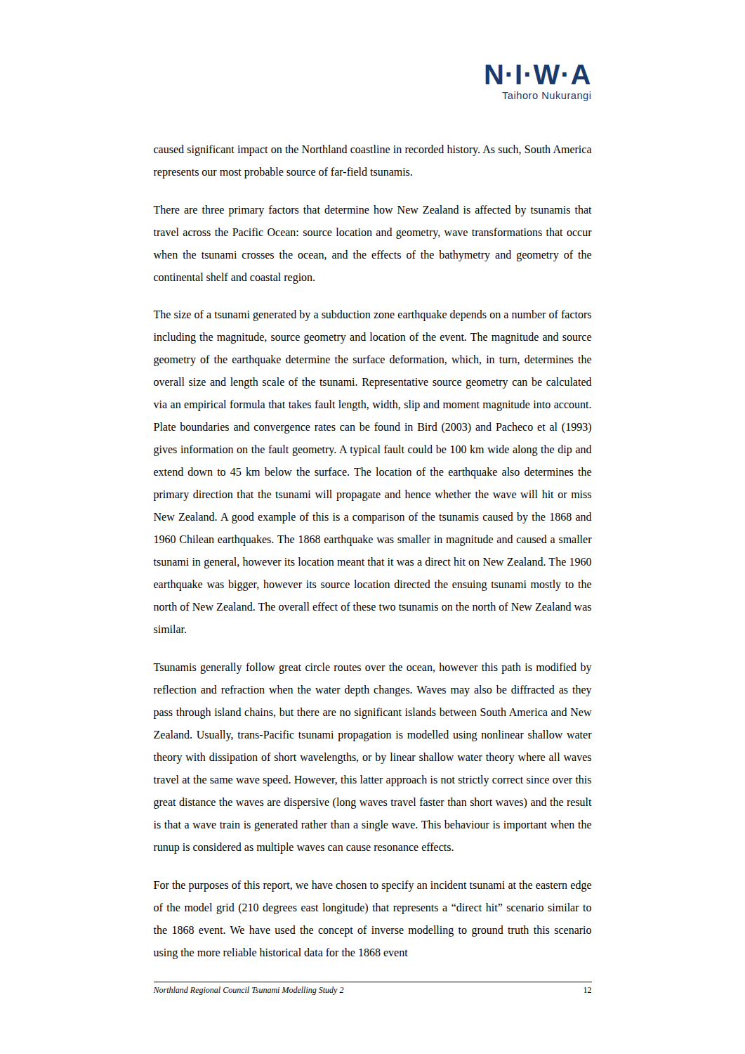N·I·W·A
Taihoro Nukurangi
caused significant impact on the Northland coastline in recorded history. As such, South America represents our most probable source of far-field tsunamis.
There are three primary factors that determine how New Zealand is affected by tsunamis that travel across the Pacific Ocean: source location and geometry, wave transformations that occur when the tsunami crosses the ocean, and the effects of the bathymetry and geometry of the continental shelf and coastal region.
The size of a tsunami generated by a subduction zone earthquake depends on a number of factors including the magnitude, source geometry and location of the event. The magnitude and source geometry of the earthquake determine the surface deformation, which, in turn, determines the overall size and length scale of the tsunami. Representative source geometry can be calculated via an empirical formula that takes fault length, width, slip and moment magnitude into account. Plate boundaries and convergence rates can be found in Bird (2003) and Pacheco et al (1993) gives information on the fault geometry. A typical fault could be 100 km wide along the dip and extend down to 45 km below the surface. The location of the earthquake also determines the primary direction that the tsunami will propagate and hence whether the wave will hit or miss New Zealand. A good example of this is a comparison of the tsunamis caused by the 1868 and 1960 Chilean earthquakes. The 1868 earthquake was smaller in magnitude and caused a smaller tsunami in general, however its location meant that it was a direct hit on New Zealand. The 1960 earthquake was bigger, however its source location directed the ensuing tsunami mostly to the north of New Zealand. The overall effect of these two tsunamis on the north of New Zealand was similar.
Tsunamis generally follow great circle routes over the ocean, however this path is modified by reflection and refraction when the water depth changes. Waves may also be diffracted as they pass through island chains, but there are no significant islands between South America and New Zealand. Usually, trans-Pacific tsunami propagation is modelled using nonlinear shallow water theory with dissipation of short wavelengths, or by linear shallow water theory where all waves travel at the same wave speed. However, this latter approach is not strictly correct since over this great distance the waves are dispersive (long waves travel faster than short waves) and the result is that a wave train is generated rather than a single wave. This behaviour is important when the runup is considered as multiple waves can cause resonance effects.
For the purposes of this report, we have chosen to specify an incident tsunami at the eastern edge of the model grid (210 degrees east longitude) that represents a “direct hit” scenario similar to the 1868 event. We have used the concept of inverse modelling to ground truth this scenario using the more reliable historical data for the 1868 event
Northland Regional Council Tsunami Modelling Study 2 12